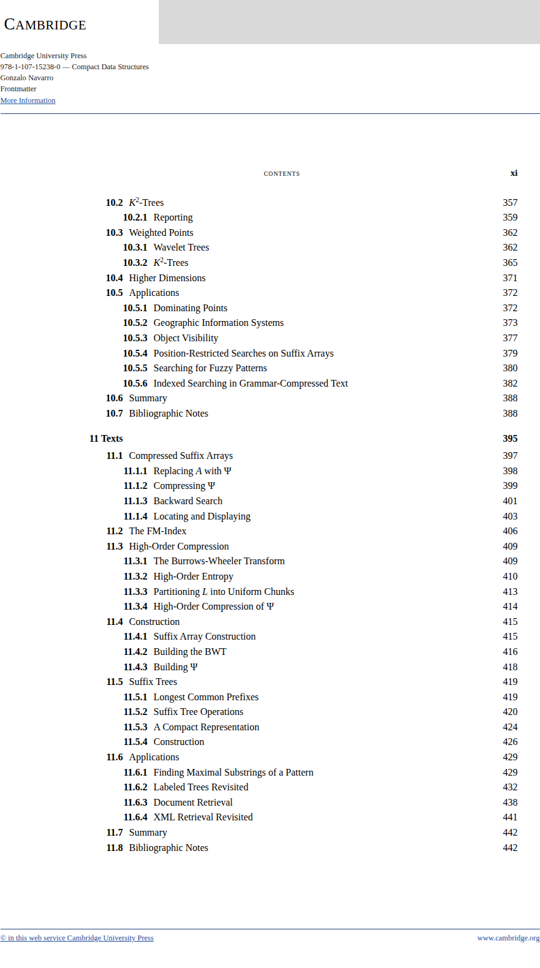Cambridge
Cambridge University Press 978-1-107-15238-0 — Compact Data Structures Gonzalo Navarro Frontmatter More Information
contents xi
10.2 K2-Trees 357
10.2.1 Reporting 359
10.3 Weighted Points 362
10.3.1 Wavelet Trees 362
10.3.2 K2-Trees 365
10.4 Higher Dimensions 371
10.5 Applications 372
10.5.1 Dominating Points 372
10.5.2 Geographic Information Systems 373
10.5.3 Object Visibility 377
10.5.4 Position-Restricted Searches on Suffix Arrays 379
10.5.5 Searching for Fuzzy Patterns 380
10.5.6 Indexed Searching in Grammar-Compressed Text 382
10.6 Summary 388
10.7 Bibliographic Notes 388
11 Texts 395
11.1 Compressed Suffix Arrays 397
11.1.1 Replacing A with Ψ 398
11.1.2 Compressing Ψ 399
11.1.3 Backward Search 401
11.1.4 Locating and Displaying 403
11.2 The FM-Index 406
11.3 High-Order Compression 409
11.3.1 The Burrows-Wheeler Transform 409
11.3.2 High-Order Entropy 410
11.3.3 Partitioning L into Uniform Chunks 413
11.3.4 High-Order Compression of Ψ 414
11.4 Construction 415
11.4.1 Suffix Array Construction 415
11.4.2 Building the BWT 416
11.4.3 Building Ψ 418
11.5 Suffix Trees 419
11.5.1 Longest Common Prefixes 419
11.5.2 Suffix Tree Operations 420
11.5.3 A Compact Representation 424
11.5.4 Construction 426
11.6 Applications 429
11.6.1 Finding Maximal Substrings of a Pattern 429
11.6.2 Labeled Trees Revisited 432
11.6.3 Document Retrieval 438
11.6.4 XML Retrieval Revisited 441
11.7 Summary 442
11.8 Bibliographic Notes 442
© in this web service Cambridge University Press www.cambridge.org